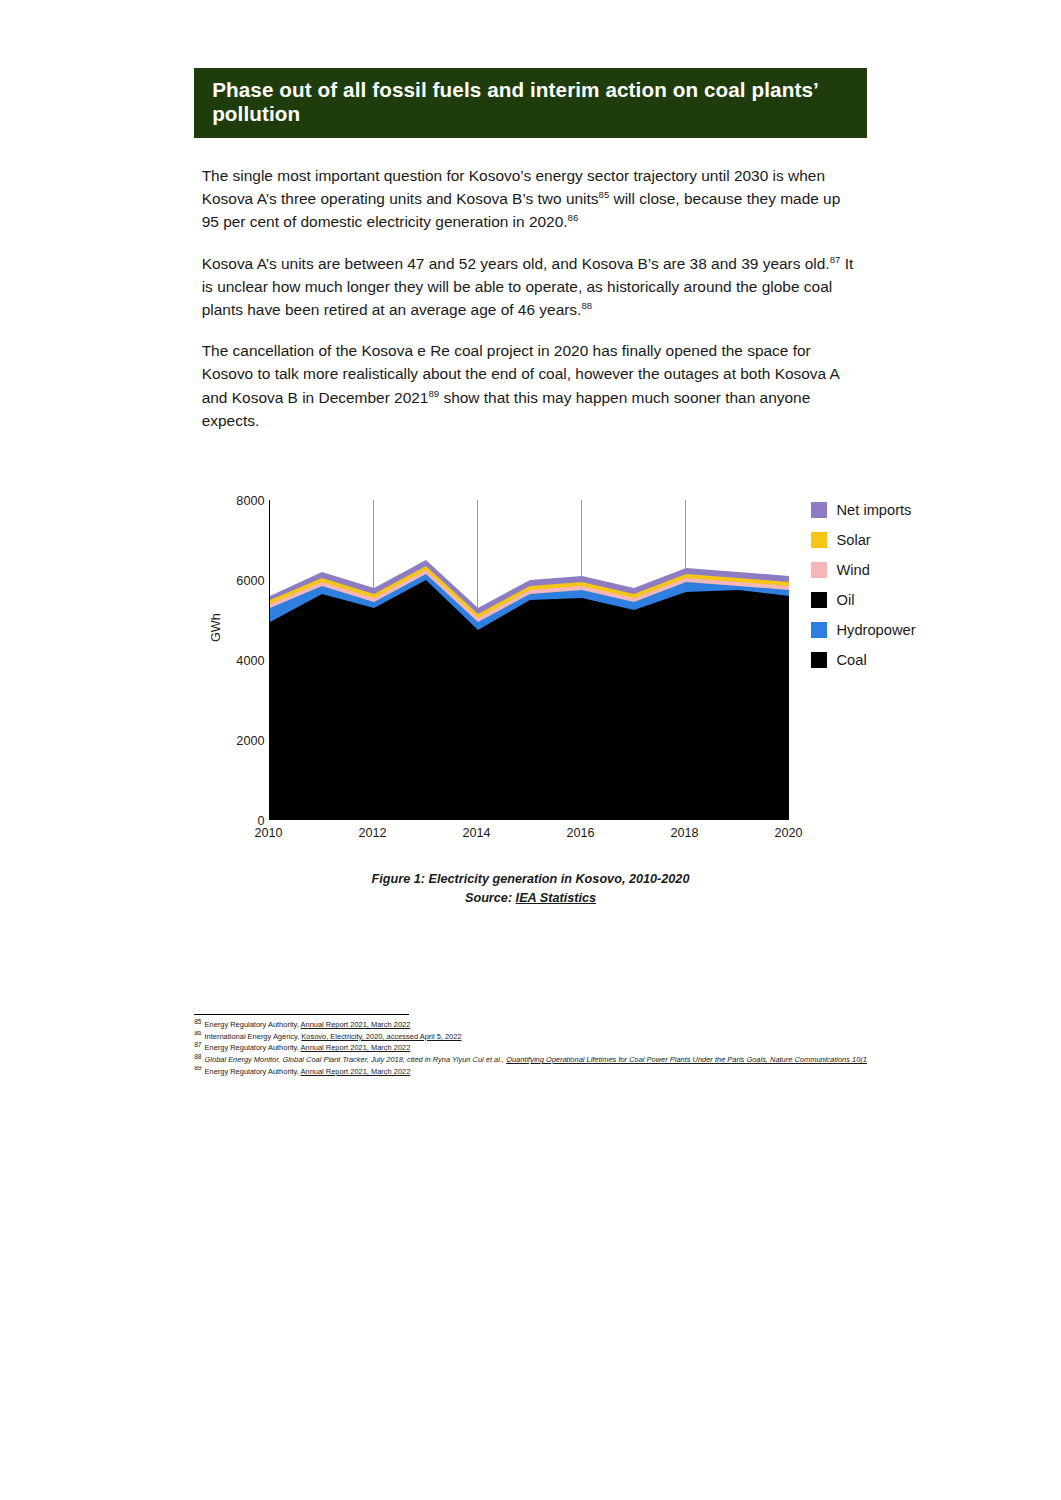Phase out of all fossil fuels and interim action on coal plants’ pollution
The single most important question for Kosovo’s energy sector trajectory until 2030 is when Kosova A’s three operating units and Kosova B’s two units85 will close, because they made up 95 per cent of domestic electricity generation in 2020.86
Kosova A’s units are between 47 and 52 years old, and Kosova B’s are 38 and 39 years old.87 It is unclear how much longer they will be able to operate, as historically around the globe coal plants have been retired at an average age of 46 years.88
The cancellation of the Kosova e Re coal project in 2020 has finally opened the space for Kosovo to talk more realistically about the end of coal, however the outages at both Kosova A and Kosova B in December 202189 show that this may happen much sooner than anyone expects.
GWh
8000
6000
4000
2000
0
2010
2012
2014
2016
2018
2020
Net imports
Solar
Wind
Oil
Hydropower
Coal
Figure 1: Electricity generation in Kosovo, 2010-2020
Source: IEA Statistics
85Energy Regulatory Authority, Annual Report 2021, March 2022
86International Energy Agency, Kosovo, Electricity, 2020, accessed April 5, 2022
87Energy Regulatory Authority, Annual Report 2021, March 2022
88Global Energy Monitor, Global Coal Plant Tracker, July 2018, cited in Ryna Yiyun Cui et al., Quantifying Operational Lifetimes for Coal Power Plants Under the Paris Goals, Nature Communications 10(1):4759, October 2019
89Energy Regulatory Authority, Annual Report 2021, March 2022